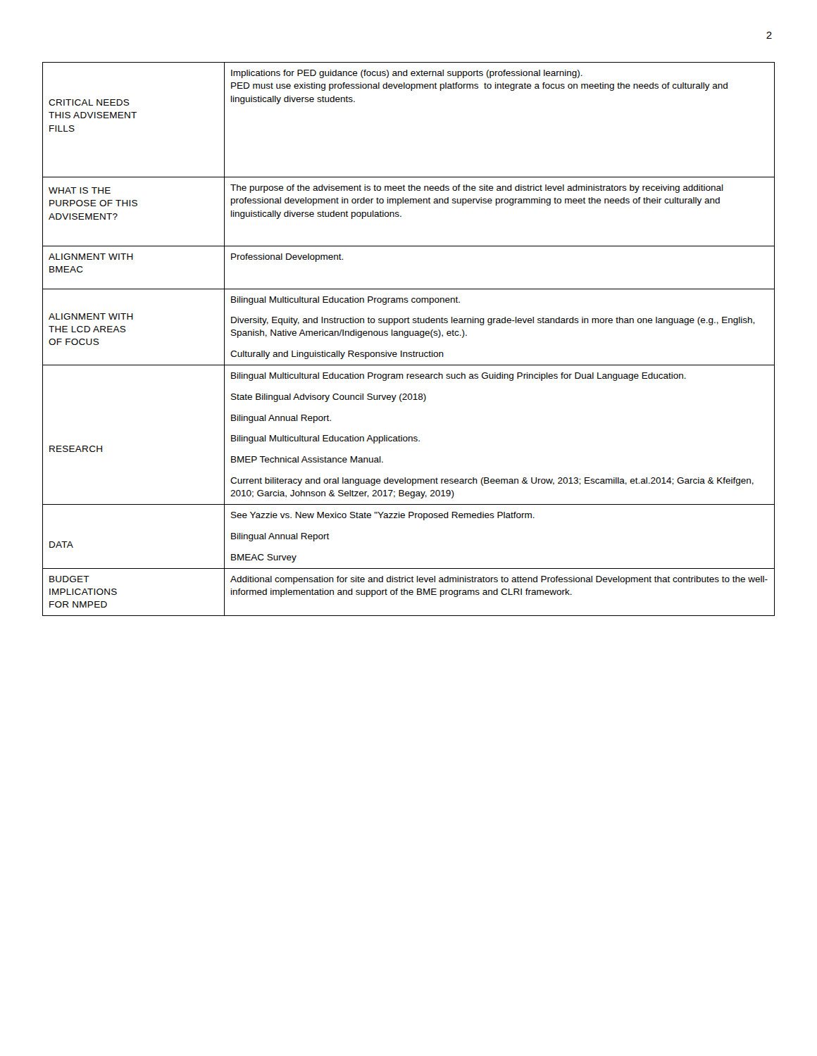2
| CRITICAL NEEDS THIS ADVISEMENT FILLS | Implications for PED guidance (focus) and external supports (professional learning). PED must use existing professional development platforms to integrate a focus on meeting the needs of culturally and linguistically diverse students. |
| WHAT IS THE PURPOSE OF THIS ADVISEMENT? | The purpose of the advisement is to meet the needs of the site and district level administrators by receiving additional professional development in order to implement and supervise programming to meet the needs of their culturally and linguistically diverse student populations. |
| ALIGNMENT WITH BMEAC | Professional Development. |
| ALIGNMENT WITH THE LCD AREAS OF FOCUS | Bilingual Multicultural Education Programs component. Diversity, Equity, and Instruction to support students learning grade-level standards in more than one language (e.g., English, Spanish, Native American/Indigenous language(s), etc.). Culturally and Linguistically Responsive Instruction |
| RESEARCH | Bilingual Multicultural Education Program research such as Guiding Principles for Dual Language Education. State Bilingual Advisory Council Survey (2018) Bilingual Annual Report. Bilingual Multicultural Education Applications. BMEP Technical Assistance Manual. Current biliteracy and oral language development research (Beeman & Urow, 2013; Escamilla, et.al.2014; Garcia & Kfeifgen, 2010; Garcia, Johnson & Seltzer, 2017; Begay, 2019) |
| DATA | See Yazzie vs. New Mexico State "Yazzie Proposed Remedies Platform. Bilingual Annual Report BMEAC Survey |
| BUDGET IMPLICATIONS FOR NMPED | Additional compensation for site and district level administrators to attend Professional Development that contributes to the well-informed implementation and support of the BME programs and CLRI framework. |